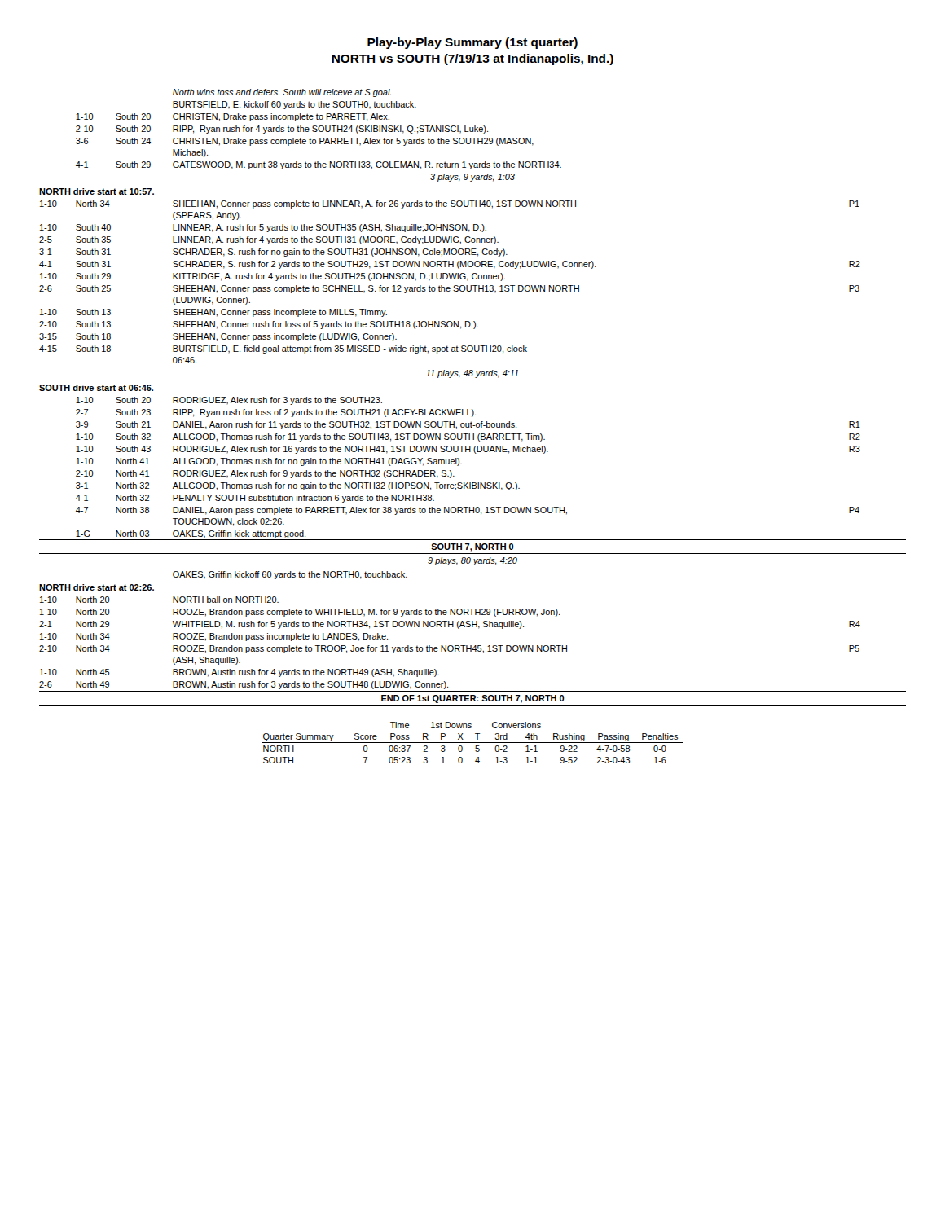Play-by-Play Summary (1st quarter)
NORTH vs SOUTH (7/19/13 at Indianapolis, Ind.)
| | | | North wins toss and defers. South will reiceve at S goal. | |
| | | | BURTSFIELD, E. kickoff 60 yards to the SOUTH0, touchback. | |
| | 1-10 | South 20 | CHRISTEN, Drake pass incomplete to PARRETT, Alex. | |
| | 2-10 | South 20 | RIPP, Ryan rush for 4 yards to the SOUTH24 (SKIBINSKI, Q.;STANISCI, Luke). | |
| | 3-6 | South 24 | CHRISTEN, Drake pass complete to PARRETT, Alex for 5 yards to the SOUTH29 (MASON, Michael). | |
| | 4-1 | South 29 | GATESWOOD, M. punt 38 yards to the NORTH33, COLEMAN, R. return 1 yards to the NORTH34. | |
| 3 plays, 9 yards, 1:03 |
| NORTH drive start at 10:57. |
| 1-10 | North 34 | SHEEHAN, Conner pass complete to LINNEAR, A. for 26 yards to the SOUTH40, 1ST DOWN NORTH (SPEARS, Andy). | P1 |
| 1-10 | South 40 | LINNEAR, A. rush for 5 yards to the SOUTH35 (ASH, Shaquille;JOHNSON, D.). | |
| 2-5 | South 35 | LINNEAR, A. rush for 4 yards to the SOUTH31 (MOORE, Cody;LUDWIG, Conner). | |
| 3-1 | South 31 | SCHRADER, S. rush for no gain to the SOUTH31 (JOHNSON, Cole;MOORE, Cody). | |
| 4-1 | South 31 | SCHRADER, S. rush for 2 yards to the SOUTH29, 1ST DOWN NORTH (MOORE, Cody;LUDWIG, Conner). | R2 |
| 1-10 | South 29 | KITTRIDGE, A. rush for 4 yards to the SOUTH25 (JOHNSON, D.;LUDWIG, Conner). | |
| 2-6 | South 25 | SHEEHAN, Conner pass complete to SCHNELL, S. for 12 yards to the SOUTH13, 1ST DOWN NORTH (LUDWIG, Conner). | P3 |
| 1-10 | South 13 | SHEEHAN, Conner pass incomplete to MILLS, Timmy. | |
| 2-10 | South 13 | SHEEHAN, Conner rush for loss of 5 yards to the SOUTH18 (JOHNSON, D.). | |
| 3-15 | South 18 | SHEEHAN, Conner pass incomplete (LUDWIG, Conner). | |
| 4-15 | South 18 | BURTSFIELD, E. field goal attempt from 35 MISSED - wide right, spot at SOUTH20, clock 06:46. | |
| 11 plays, 48 yards, 4:11 |
| SOUTH drive start at 06:46. |
| | 1-10 | South 20 | RODRIGUEZ, Alex rush for 3 yards to the SOUTH23. | |
| | 2-7 | South 23 | RIPP, Ryan rush for loss of 2 yards to the SOUTH21 (LACEY-BLACKWELL). | |
| | 3-9 | South 21 | DANIEL, Aaron rush for 11 yards to the SOUTH32, 1ST DOWN SOUTH, out-of-bounds. | R1 |
| | 1-10 | South 32 | ALLGOOD, Thomas rush for 11 yards to the SOUTH43, 1ST DOWN SOUTH (BARRETT, Tim). | R2 |
| | 1-10 | South 43 | RODRIGUEZ, Alex rush for 16 yards to the NORTH41, 1ST DOWN SOUTH (DUANE, Michael). | R3 |
| | 1-10 | North 41 | ALLGOOD, Thomas rush for no gain to the NORTH41 (DAGGY, Samuel). | |
| | 2-10 | North 41 | RODRIGUEZ, Alex rush for 9 yards to the NORTH32 (SCHRADER, S.). | |
| | 3-1 | North 32 | ALLGOOD, Thomas rush for no gain to the NORTH32 (HOPSON, Torre;SKIBINSKI, Q.). | |
| | 4-1 | North 32 | PENALTY SOUTH substitution infraction 6 yards to the NORTH38. | |
| | 4-7 | North 38 | DANIEL, Aaron pass complete to PARRETT, Alex for 38 yards to the NORTH0, 1ST DOWN SOUTH, TOUCHDOWN, clock 02:26. | P4 |
| | 1-G | North 03 | OAKES, Griffin kick attempt good. | |
| SOUTH 7, NORTH 0 |
| 9 plays, 80 yards, 4:20 |
| | | | OAKES, Griffin kickoff 60 yards to the NORTH0, touchback. | |
| NORTH drive start at 02:26. |
| 1-10 | North 20 | NORTH ball on NORTH20. | |
| 1-10 | North 20 | ROOZE, Brandon pass complete to WHITFIELD, M. for 9 yards to the NORTH29 (FURROW, Jon). | |
| 2-1 | North 29 | WHITFIELD, M. rush for 5 yards to the NORTH34, 1ST DOWN NORTH (ASH, Shaquille). | R4 |
| 1-10 | North 34 | ROOZE, Brandon pass incomplete to LANDES, Drake. | |
| 2-10 | North 34 | ROOZE, Brandon pass complete to TROOP, Joe for 11 yards to the NORTH45, 1ST DOWN NORTH (ASH, Shaquille). | P5 |
| 1-10 | North 45 | BROWN, Austin rush for 4 yards to the NORTH49 (ASH, Shaquille). | |
| 2-6 | North 49 | BROWN, Austin rush for 3 yards to the SOUTH48 (LUDWIG, Conner). | |
| END OF 1st QUARTER: SOUTH 7, NORTH 0 |
| | | Time | 1st Downs | Conversions | | | |
| --- | --- | --- | --- | --- | --- | --- | --- |
| Quarter Summary | Score | Poss | R | P | X | T | 3rd | 4th | Rushing | Passing | Penalties |
| NORTH | 0 | 06:37 | 2 | 3 | 0 | 5 | 0-2 | 1-1 | 9-22 | 4-7-0-58 | 0-0 |
| SOUTH | 7 | 05:23 | 3 | 1 | 0 | 4 | 1-3 | 1-1 | 9-52 | 2-3-0-43 | 1-6 |